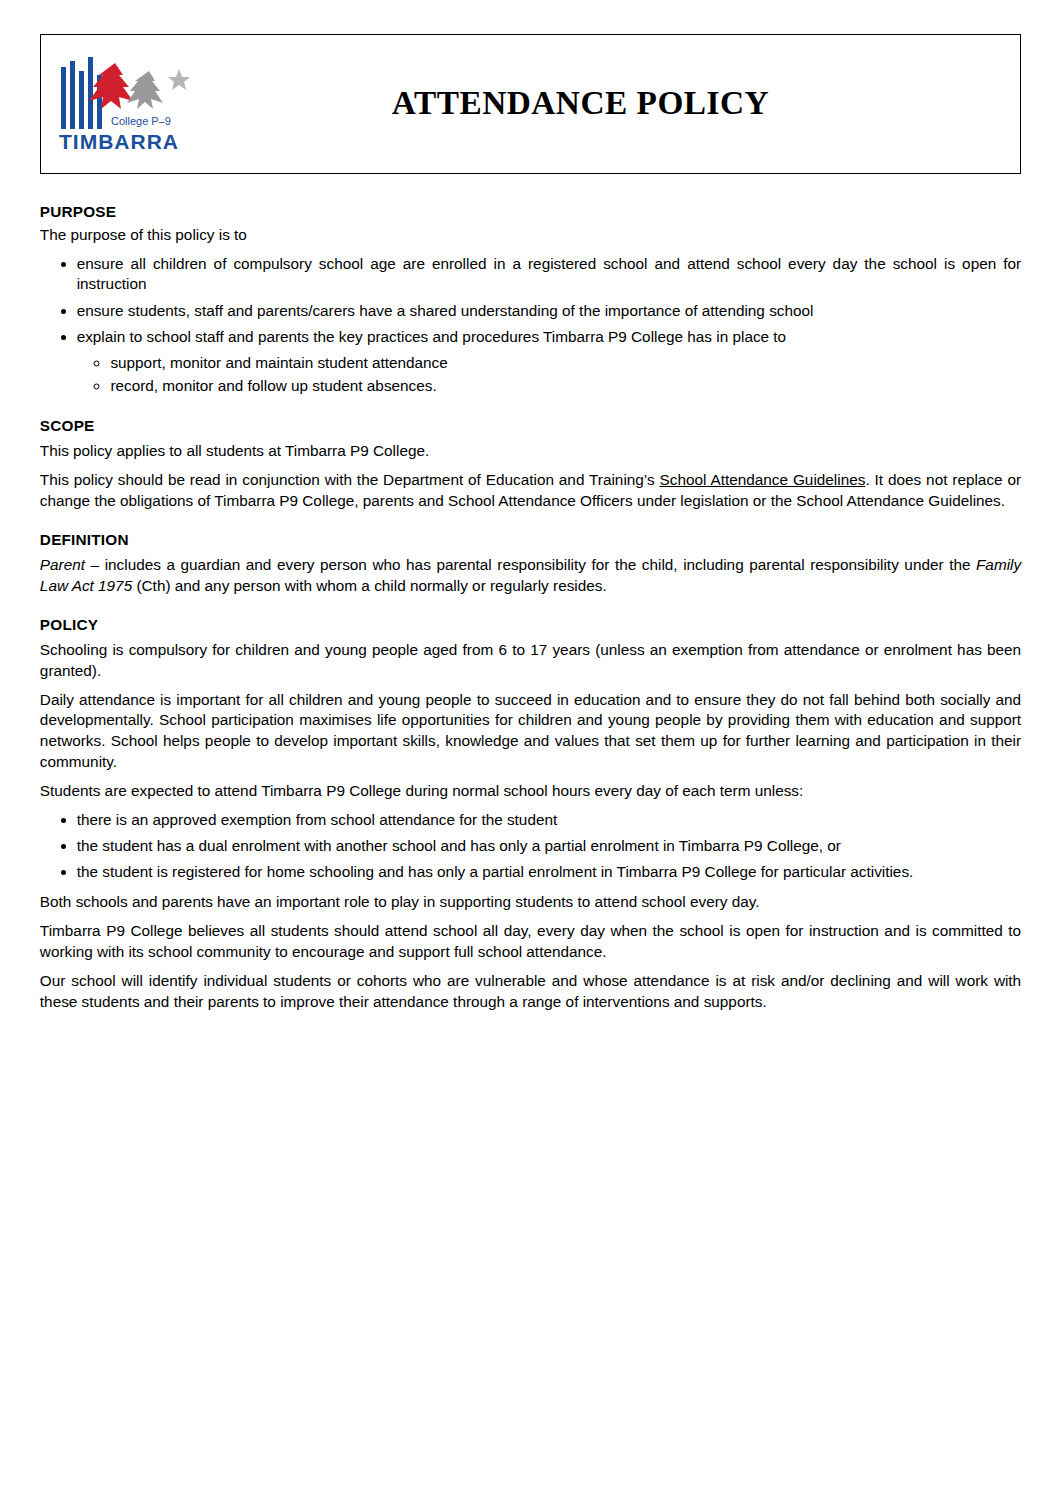College P–9 TIMBARRA
ATTENDANCE POLICY
PURPOSE
The purpose of this policy is to
ensure all children of compulsory school age are enrolled in a registered school and attend school every day the school is open for instruction
ensure students, staff and parents/carers have a shared understanding of the importance of attending school
explain to school staff and parents the key practices and procedures Timbarra P9 College has in place to
support, monitor and maintain student attendance
record, monitor and follow up student absences.
SCOPE
This policy applies to all students at Timbarra P9 College.
This policy should be read in conjunction with the Department of Education and Training’s School Attendance Guidelines. It does not replace or change the obligations of Timbarra P9 College, parents and School Attendance Officers under legislation or the School Attendance Guidelines.
DEFINITION
Parent – includes a guardian and every person who has parental responsibility for the child, including parental responsibility under the Family Law Act 1975 (Cth) and any person with whom a child normally or regularly resides.
POLICY
Schooling is compulsory for children and young people aged from 6 to 17 years (unless an exemption from attendance or enrolment has been granted).
Daily attendance is important for all children and young people to succeed in education and to ensure they do not fall behind both socially and developmentally. School participation maximises life opportunities for children and young people by providing them with education and support networks. School helps people to develop important skills, knowledge and values that set them up for further learning and participation in their community.
Students are expected to attend Timbarra P9 College during normal school hours every day of each term unless:
there is an approved exemption from school attendance for the student
the student has a dual enrolment with another school and has only a partial enrolment in Timbarra P9 College, or
the student is registered for home schooling and has only a partial enrolment in Timbarra P9 College for particular activities.
Both schools and parents have an important role to play in supporting students to attend school every day.
Timbarra P9 College believes all students should attend school all day, every day when the school is open for instruction and is committed to working with its school community to encourage and support full school attendance.
Our school will identify individual students or cohorts who are vulnerable and whose attendance is at risk and/or declining and will work with these students and their parents to improve their attendance through a range of interventions and supports.